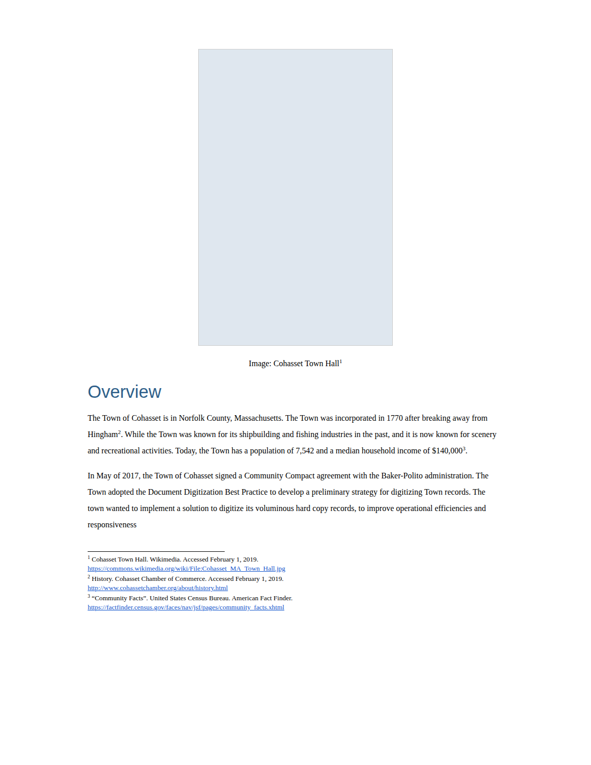Image: Cohasset Town Hall1
Overview
The Town of Cohasset is in Norfolk County, Massachusetts. The Town was incorporated in 1770 after breaking away from Hingham2. While the Town was known for its shipbuilding and fishing industries in the past, and it is now known for scenery and recreational activities. Today, the Town has a population of 7,542 and a median household income of $140,0003.
In May of 2017, the Town of Cohasset signed a Community Compact agreement with the Baker-Polito administration. The Town adopted the Document Digitization Best Practice to develop a preliminary strategy for digitizing Town records. The town wanted to implement a solution to digitize its voluminous hard copy records, to improve operational efficiencies and responsiveness
1 Cohasset Town Hall. Wikimedia. Accessed February 1, 2019.
https://commons.wikimedia.org/wiki/File:Cohasset_MA_Town_Hall.jpg
2 History. Cohasset Chamber of Commerce. Accessed February 1, 2019.
http://www.cohassetchamber.org/about/history.html
3 “Community Facts”. United States Census Bureau. American Fact Finder.
https://factfinder.census.gov/faces/nav/jsf/pages/community_facts.xhtml